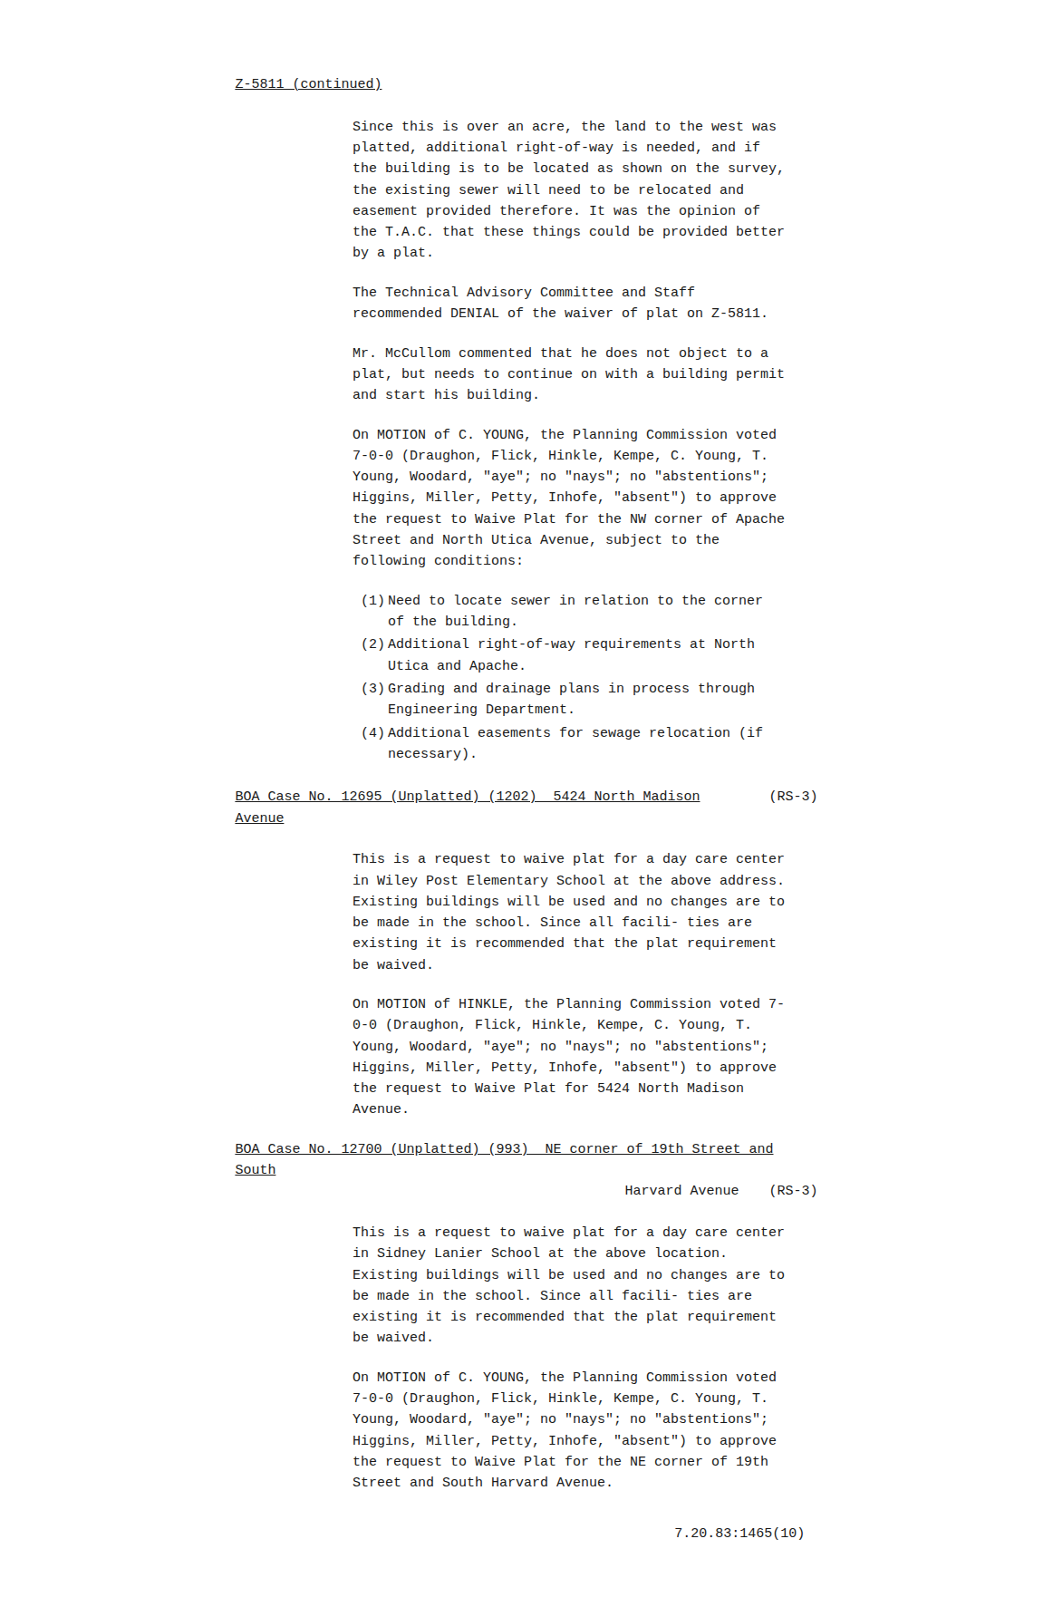Z-5811 (continued)
Since this is over an acre, the land to the west was platted, additional right-of-way is needed, and if the building is to be located as shown on the survey, the existing sewer will need to be relocated and easement provided therefore. It was the opinion of the T.A.C. that these things could be provided better by a plat.
The Technical Advisory Committee and Staff recommended DENIAL of the waiver of plat on Z-5811.
Mr. McCullom commented that he does not object to a plat, but needs to continue on with a building permit and start his building.
On MOTION of C. YOUNG, the Planning Commission voted 7-0-0 (Draughon, Flick, Hinkle, Kempe, C. Young, T. Young, Woodard, "aye"; no "nays"; no "abstentions"; Higgins, Miller, Petty, Inhofe, "absent") to approve the request to Waive Plat for the NW corner of Apache Street and North Utica Avenue, subject to the following conditions:
(1) Need to locate sewer in relation to the corner of the building.
(2) Additional right-of-way requirements at North Utica and Apache.
(3) Grading and drainage plans in process through Engineering Department.
(4) Additional easements for sewage relocation (if necessary).
BOA Case No. 12695 (Unplatted) (1202) 5424 North Madison Avenue (RS-3)
This is a request to waive plat for a day care center in Wiley Post Elementary School at the above address. Existing buildings will be used and no changes are to be made in the school. Since all facili- ties are existing it is recommended that the plat requirement be waived.
On MOTION of HINKLE, the Planning Commission voted 7-0-0 (Draughon, Flick, Hinkle, Kempe, C. Young, T. Young, Woodard, "aye"; no "nays"; no "abstentions"; Higgins, Miller, Petty, Inhofe, "absent") to approve the request to Waive Plat for 5424 North Madison Avenue.
BOA Case No. 12700 (Unplatted) (993) NE corner of 19th Street and South
Harvard Avenue (RS-3)
This is a request to waive plat for a day care center in Sidney Lanier School at the above location. Existing buildings will be used and no changes are to be made in the school. Since all facili- ties are existing it is recommended that the plat requirement be waived.
On MOTION of C. YOUNG, the Planning Commission voted 7-0-0 (Draughon, Flick, Hinkle, Kempe, C. Young, T. Young, Woodard, "aye"; no "nays"; no "abstentions"; Higgins, Miller, Petty, Inhofe, "absent") to approve the request to Waive Plat for the NE corner of 19th Street and South Harvard Avenue.
7.20.83:1465(10)